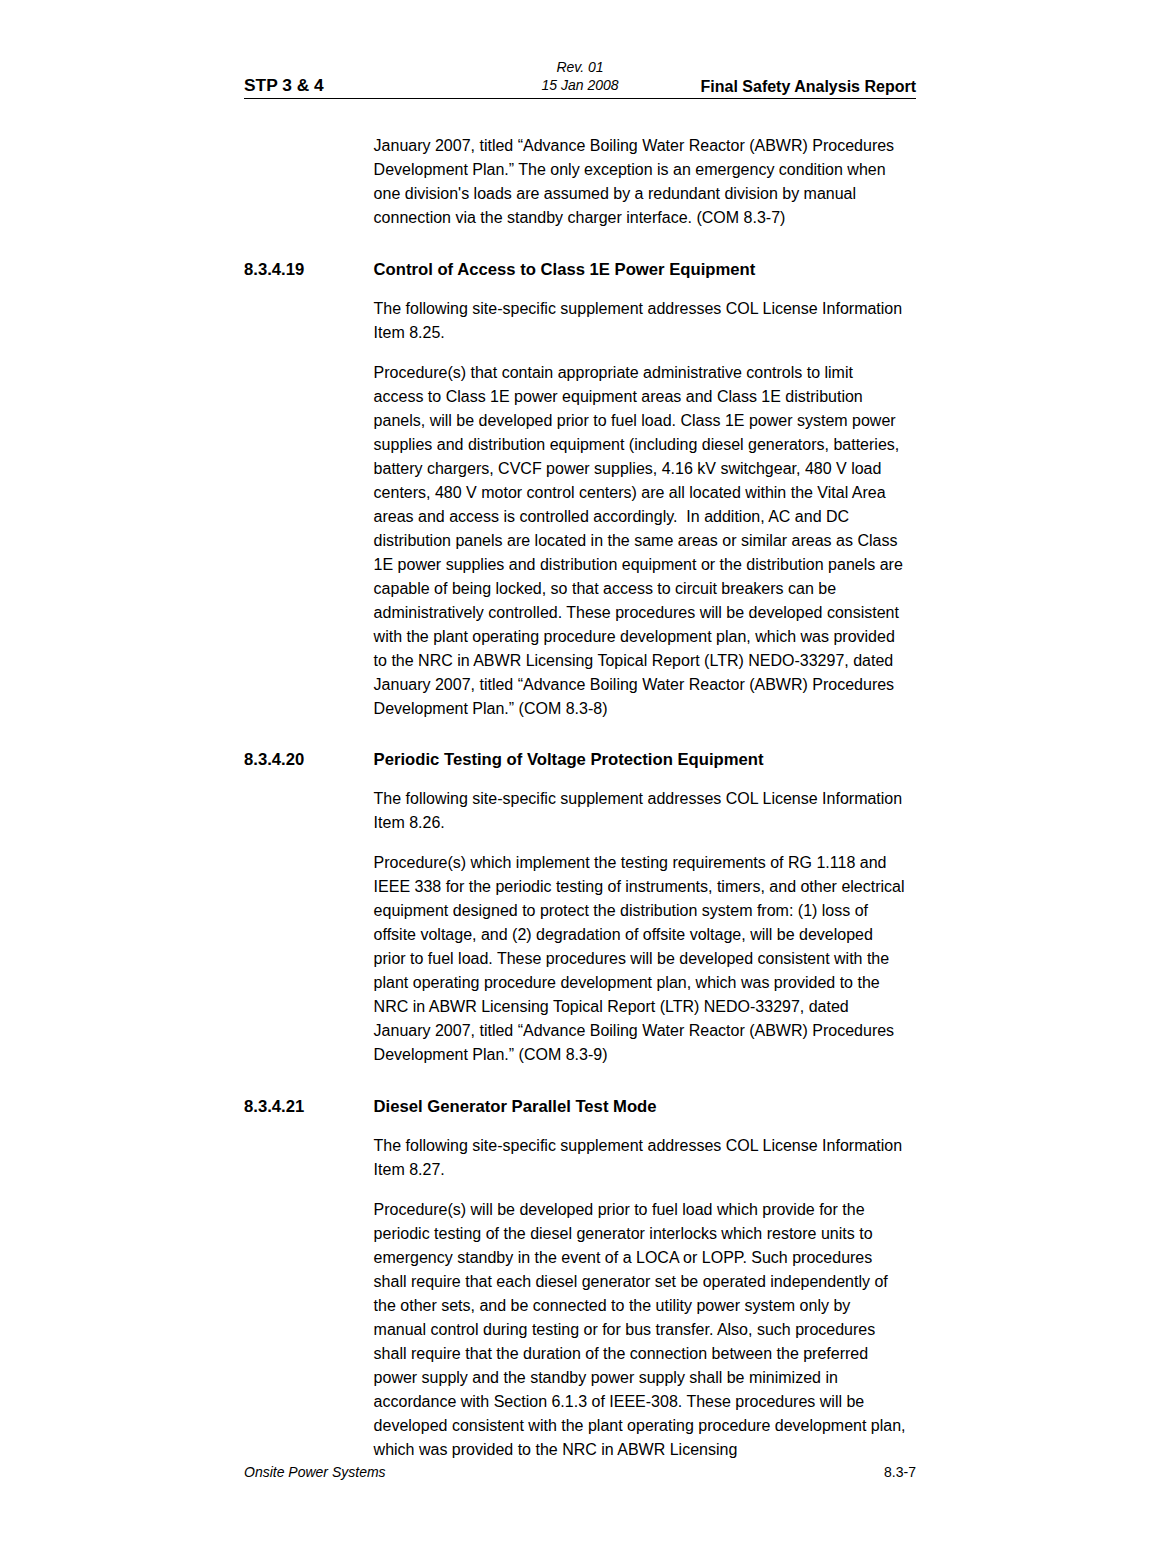Rev. 01
15 Jan 2008
STP 3 & 4
Final Safety Analysis Report
January 2007, titled “Advance Boiling Water Reactor (ABWR) Procedures Development Plan.” The only exception is an emergency condition when one division's loads are assumed by a redundant division by manual connection via the standby charger interface. (COM 8.3-7)
8.3.4.19 Control of Access to Class 1E Power Equipment
The following site-specific supplement addresses COL License Information Item 8.25.
Procedure(s) that contain appropriate administrative controls to limit access to Class 1E power equipment areas and Class 1E distribution panels, will be developed prior to fuel load. Class 1E power system power supplies and distribution equipment (including diesel generators, batteries, battery chargers, CVCF power supplies, 4.16 kV switchgear, 480 V load centers, 480 V motor control centers) are all located within the Vital Area areas and access is controlled accordingly. In addition, AC and DC distribution panels are located in the same areas or similar areas as Class 1E power supplies and distribution equipment or the distribution panels are capable of being locked, so that access to circuit breakers can be administratively controlled. These procedures will be developed consistent with the plant operating procedure development plan, which was provided to the NRC in ABWR Licensing Topical Report (LTR) NEDO-33297, dated January 2007, titled “Advance Boiling Water Reactor (ABWR) Procedures Development Plan.” (COM 8.3-8)
8.3.4.20 Periodic Testing of Voltage Protection Equipment
The following site-specific supplement addresses COL License Information Item 8.26.
Procedure(s) which implement the testing requirements of RG 1.118 and IEEE 338 for the periodic testing of instruments, timers, and other electrical equipment designed to protect the distribution system from: (1) loss of offsite voltage, and (2) degradation of offsite voltage, will be developed prior to fuel load. These procedures will be developed consistent with the plant operating procedure development plan, which was provided to the NRC in ABWR Licensing Topical Report (LTR) NEDO-33297, dated January 2007, titled “Advance Boiling Water Reactor (ABWR) Procedures Development Plan.” (COM 8.3-9)
8.3.4.21 Diesel Generator Parallel Test Mode
The following site-specific supplement addresses COL License Information Item 8.27.
Procedure(s) will be developed prior to fuel load which provide for the periodic testing of the diesel generator interlocks which restore units to emergency standby in the event of a LOCA or LOPP. Such procedures shall require that each diesel generator set be operated independently of the other sets, and be connected to the utility power system only by manual control during testing or for bus transfer. Also, such procedures shall require that the duration of the connection between the preferred power supply and the standby power supply shall be minimized in accordance with Section 6.1.3 of IEEE-308. These procedures will be developed consistent with the plant operating procedure development plan, which was provided to the NRC in ABWR Licensing
Onsite Power Systems 8.3-7